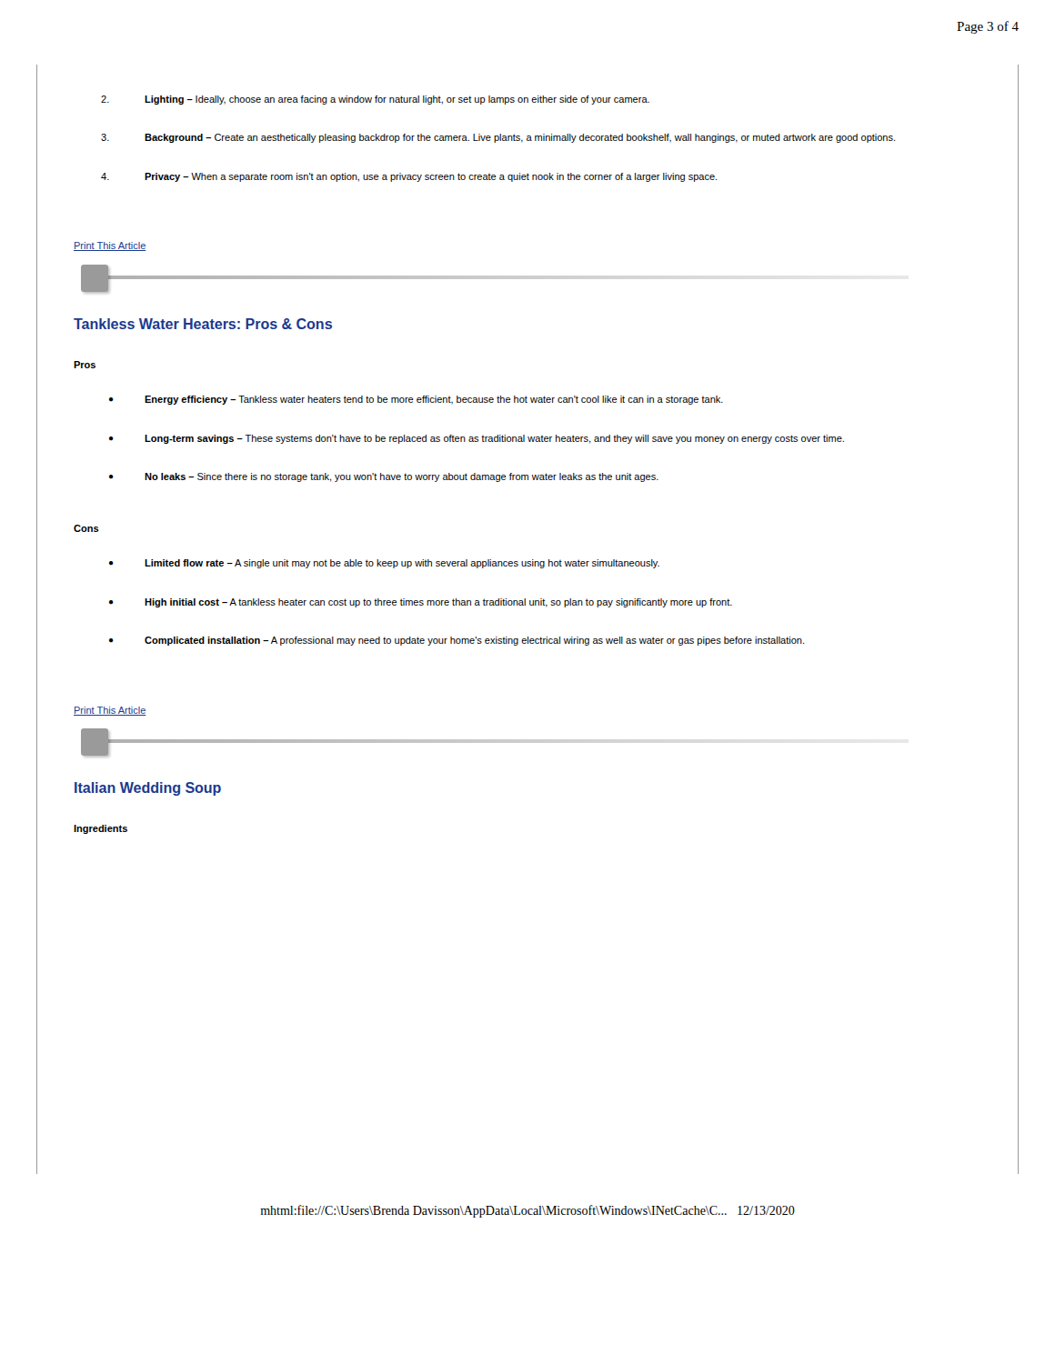Page 3 of 4
Lighting – Ideally, choose an area facing a window for natural light, or set up lamps on either side of your camera.
Background – Create an aesthetically pleasing backdrop for the camera. Live plants, a minimally decorated bookshelf, wall hangings, or muted artwork are good options.
Privacy – When a separate room isn't an option, use a privacy screen to create a quiet nook in the corner of a larger living space.
Print This Article
Tankless Water Heaters: Pros & Cons
Pros
Energy efficiency – Tankless water heaters tend to be more efficient, because the hot water can't cool like it can in a storage tank.
Long-term savings – These systems don't have to be replaced as often as traditional water heaters, and they will save you money on energy costs over time.
No leaks – Since there is no storage tank, you won't have to worry about damage from water leaks as the unit ages.
Cons
Limited flow rate – A single unit may not be able to keep up with several appliances using hot water simultaneously.
High initial cost – A tankless heater can cost up to three times more than a traditional unit, so plan to pay significantly more up front.
Complicated installation – A professional may need to update your home's existing electrical wiring as well as water or gas pipes before installation.
Print This Article
Italian Wedding Soup
Ingredients
mhtml:file://C:\Users\Brenda Davisson\AppData\Local\Microsoft\Windows\INetCache\C... 12/13/2020